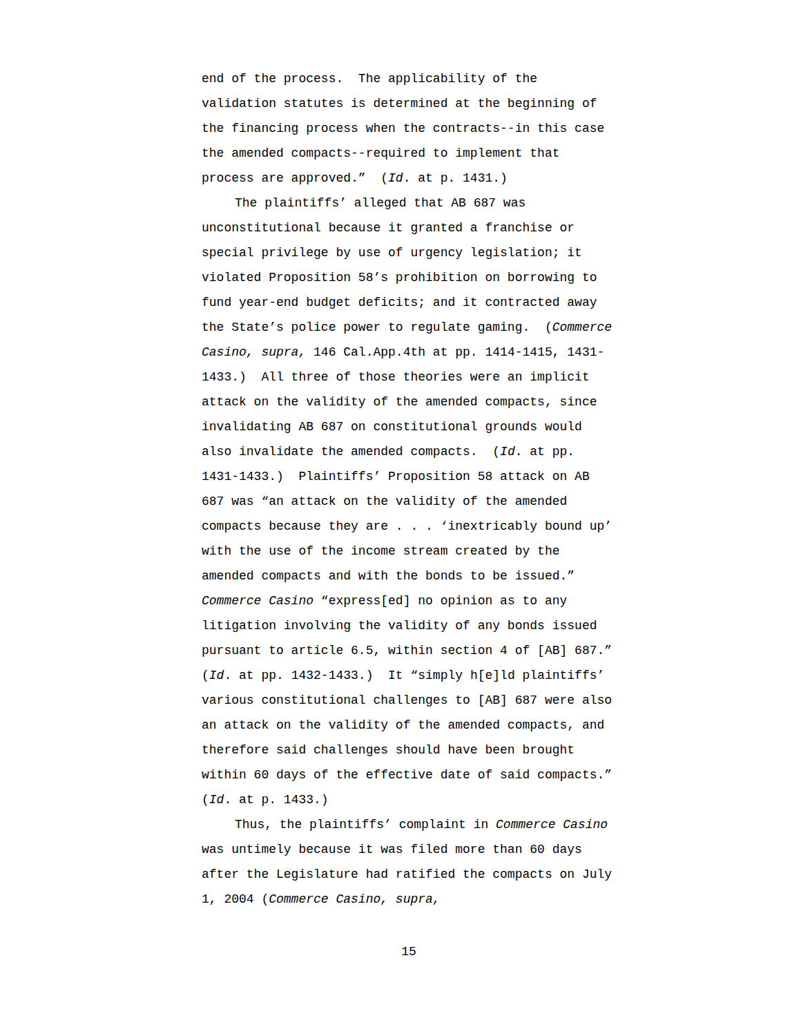end of the process. The applicability of the validation statutes is determined at the beginning of the financing process when the contracts--in this case the amended compacts--required to implement that process are approved.” (Id. at p. 1431.)
The plaintiffs’ alleged that AB 687 was unconstitutional because it granted a franchise or special privilege by use of urgency legislation; it violated Proposition 58’s prohibition on borrowing to fund year-end budget deficits; and it contracted away the State’s police power to regulate gaming. (Commerce Casino, supra, 146 Cal.App.4th at pp. 1414-1415, 1431-1433.) All three of those theories were an implicit attack on the validity of the amended compacts, since invalidating AB 687 on constitutional grounds would also invalidate the amended compacts. (Id. at pp. 1431-1433.) Plaintiffs’ Proposition 58 attack on AB 687 was “an attack on the validity of the amended compacts because they are . . . ‘inextricably bound up’ with the use of the income stream created by the amended compacts and with the bonds to be issued.” Commerce Casino “express[ed] no opinion as to any litigation involving the validity of any bonds issued pursuant to article 6.5, within section 4 of [AB] 687.” (Id. at pp. 1432-1433.) It “simply h[e]ld plaintiffs’ various constitutional challenges to [AB] 687 were also an attack on the validity of the amended compacts, and therefore said challenges should have been brought within 60 days of the effective date of said compacts.” (Id. at p. 1433.)
Thus, the plaintiffs’ complaint in Commerce Casino was untimely because it was filed more than 60 days after the Legislature had ratified the compacts on July 1, 2004 (Commerce Casino, supra,
15